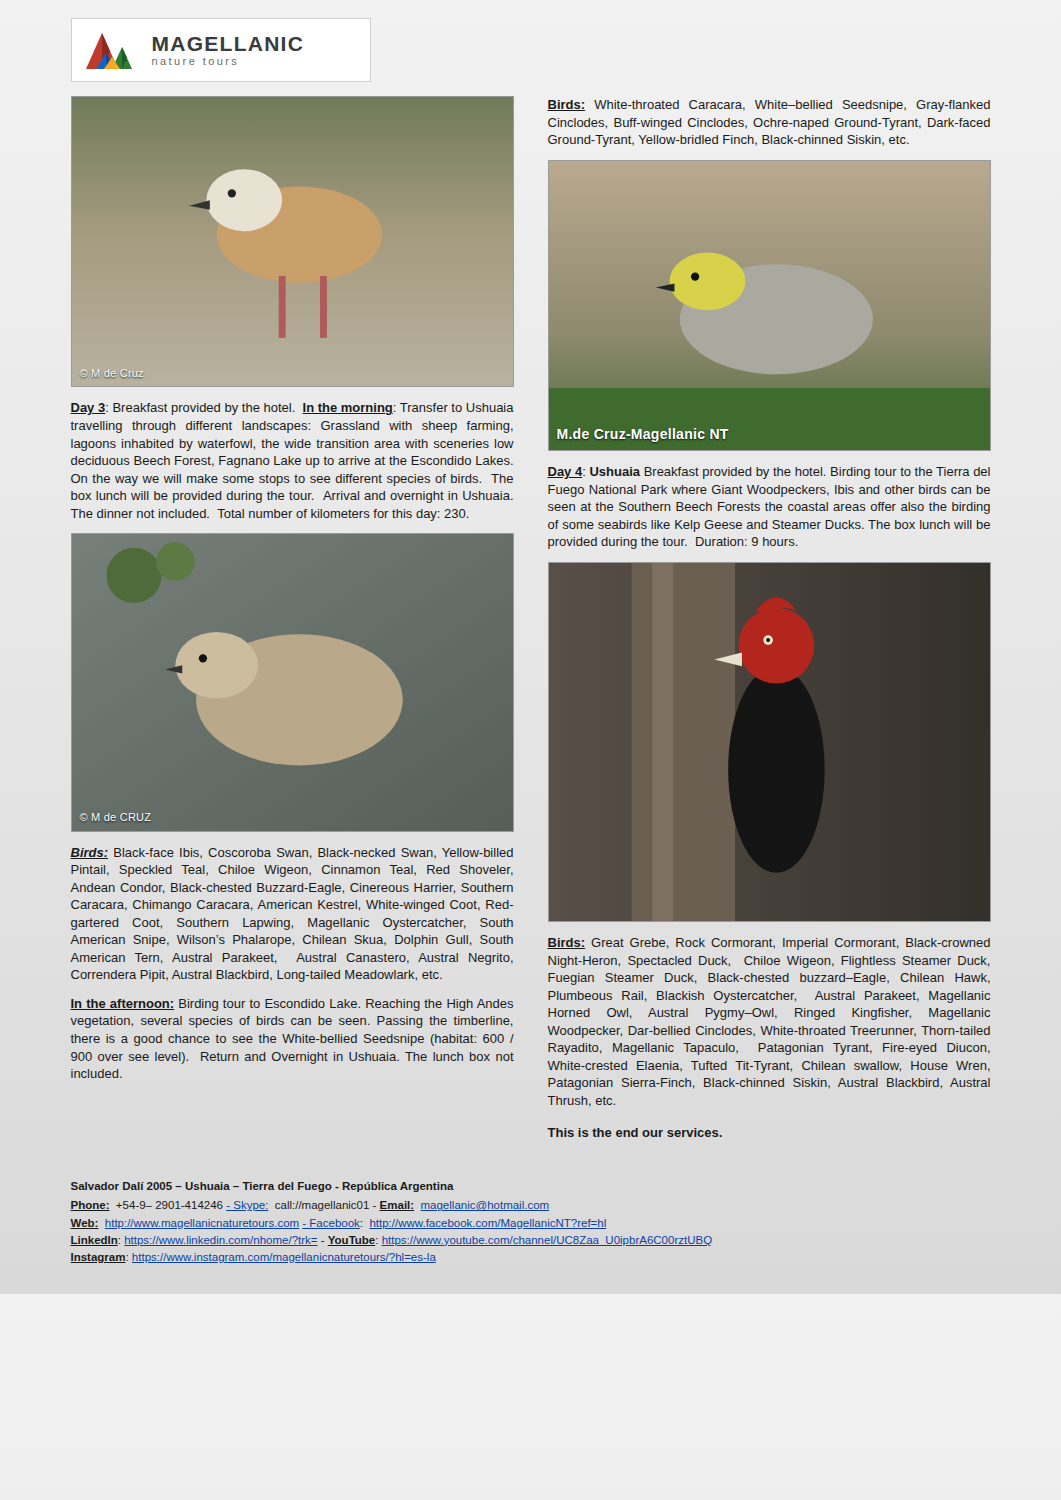MAGELLANIC
nature tours
© M de Cruz
Day 3: Breakfast provided by the hotel. In the morning: Transfer to Ushuaia travelling through different landscapes: Grassland with sheep farming, lagoons inhabited by waterfowl, the wide transition area with sceneries low deciduous Beech Forest, Fagnano Lake up to arrive at the Escondido Lakes. On the way we will make some stops to see different species of birds. The box lunch will be provided during the tour. Arrival and overnight in Ushuaia. The dinner not included. Total number of kilometers for this day: 230.
© M de CRUZ
Birds: Black-face Ibis, Coscoroba Swan, Black-necked Swan, Yellow-billed Pintail, Speckled Teal, Chiloe Wigeon, Cinnamon Teal, Red Shoveler, Andean Condor, Black-chested Buzzard-Eagle, Cinereous Harrier, Southern Caracara, Chimango Caracara, American Kestrel, White-winged Coot, Red-gartered Coot, Southern Lapwing, Magellanic Oystercatcher, South American Snipe, Wilson’s Phalarope, Chilean Skua, Dolphin Gull, South American Tern, Austral Parakeet, Austral Canastero, Austral Negrito, Correndera Pipit, Austral Blackbird, Long-tailed Meadowlark, etc.
In the afternoon: Birding tour to Escondido Lake. Reaching the High Andes vegetation, several species of birds can be seen. Passing the timberline, there is a good chance to see the White-bellied Seedsnipe (habitat: 600 / 900 over see level). Return and Overnight in Ushuaia. The lunch box not included.
Birds: White-throated Caracara, White–bellied Seedsnipe, Gray-flanked Cinclodes, Buff-winged Cinclodes, Ochre-naped Ground-Tyrant, Dark-faced Ground-Tyrant, Yellow-bridled Finch, Black-chinned Siskin, etc.
M.de Cruz-Magellanic NT
Day 4: Ushuaia Breakfast provided by the hotel. Birding tour to the Tierra del Fuego National Park where Giant Woodpeckers, Ibis and other birds can be seen at the Southern Beech Forests the coastal areas offer also the birding of some seabirds like Kelp Geese and Steamer Ducks. The box lunch will be provided during the tour. Duration: 9 hours.
Birds: Great Grebe, Rock Cormorant, Imperial Cormorant, Black-crowned Night-Heron, Spectacled Duck, Chiloe Wigeon, Flightless Steamer Duck, Fuegian Steamer Duck, Black-chested buzzard–Eagle, Chilean Hawk, Plumbeous Rail, Blackish Oystercatcher, Austral Parakeet, Magellanic Horned Owl, Austral Pygmy–Owl, Ringed Kingfisher, Magellanic Woodpecker, Dar-bellied Cinclodes, White-throated Treerunner, Thorn-tailed Rayadito, Magellanic Tapaculo, Patagonian Tyrant, Fire-eyed Diucon, White-crested Elaenia, Tufted Tit-Tyrant, Chilean swallow, House Wren, Patagonian Sierra-Finch, Black-chinned Siskin, Austral Blackbird, Austral Thrush, etc.
This is the end our services.
Salvador Dalí 2005 – Ushuaia – Tierra del Fuego - República Argentina
Phone: +54-9– 2901-414246 - Skype: call://magellanic01 - Email: magellanic@hotmail.com
Web: http://www.magellanicnaturetours.com - Facebook: http://www.facebook.com/MagellanicNT?ref=hl
LinkedIn: https://www.linkedin.com/nhome/?trk= - YouTube: https://www.youtube.com/channel/UC8Zaa_U0ipbrA6C00rztUBQ
Instagram: https://www.instagram.com/magellanicnaturetours/?hl=es-la